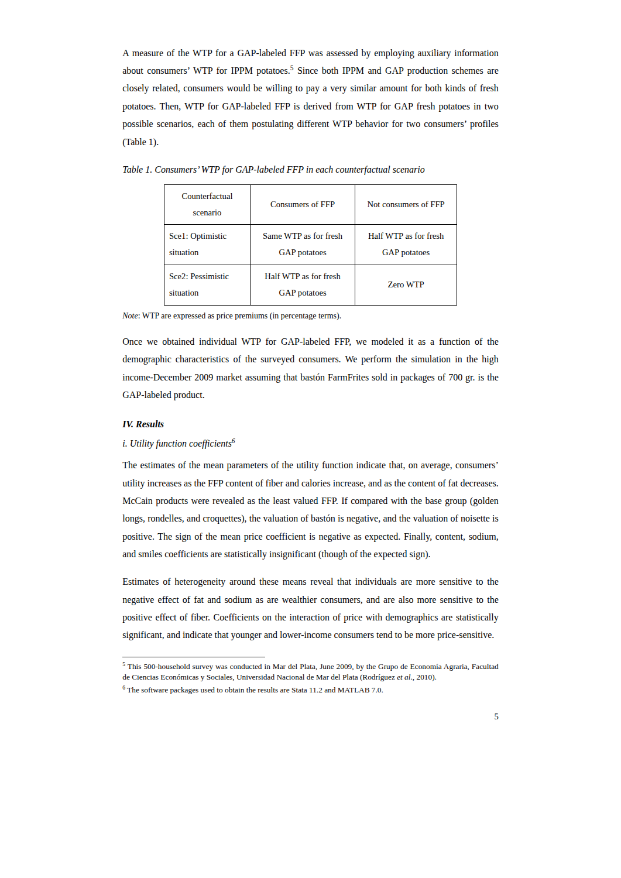A measure of the WTP for a GAP-labeled FFP was assessed by employing auxiliary information about consumers’ WTP for IPPM potatoes.5 Since both IPPM and GAP production schemes are closely related, consumers would be willing to pay a very similar amount for both kinds of fresh potatoes. Then, WTP for GAP-labeled FFP is derived from WTP for GAP fresh potatoes in two possible scenarios, each of them postulating different WTP behavior for two consumers’ profiles (Table 1).
Table 1. Consumers’ WTP for GAP-labeled FFP in each counterfactual scenario
| Counterfactual scenario | Consumers of FFP | Not consumers of FFP |
| --- | --- | --- |
| Sce1: Optimistic situation | Same WTP as for fresh GAP potatoes | Half WTP as for fresh GAP potatoes |
| Sce2: Pessimistic situation | Half WTP as for fresh GAP potatoes | Zero WTP |
Note: WTP are expressed as price premiums (in percentage terms).
Once we obtained individual WTP for GAP-labeled FFP, we modeled it as a function of the demographic characteristics of the surveyed consumers. We perform the simulation in the high income-December 2009 market assuming that bastón FarmFrites sold in packages of 700 gr. is the GAP-labeled product.
IV. Results
i. Utility function coefficients6
The estimates of the mean parameters of the utility function indicate that, on average, consumers’ utility increases as the FFP content of fiber and calories increase, and as the content of fat decreases. McCain products were revealed as the least valued FFP. If compared with the base group (golden longs, rondelles, and croquettes), the valuation of bastón is negative, and the valuation of noisette is positive. The sign of the mean price coefficient is negative as expected. Finally, content, sodium, and smiles coefficients are statistically insignificant (though of the expected sign).
Estimates of heterogeneity around these means reveal that individuals are more sensitive to the negative effect of fat and sodium as are wealthier consumers, and are also more sensitive to the positive effect of fiber. Coefficients on the interaction of price with demographics are statistically significant, and indicate that younger and lower-income consumers tend to be more price-sensitive.
5 This 500-household survey was conducted in Mar del Plata, June 2009, by the Grupo de Economía Agraria, Facultad de Ciencias Económicas y Sociales, Universidad Nacional de Mar del Plata (Rodríguez et al., 2010).
6 The software packages used to obtain the results are Stata 11.2 and MATLAB 7.0.
5